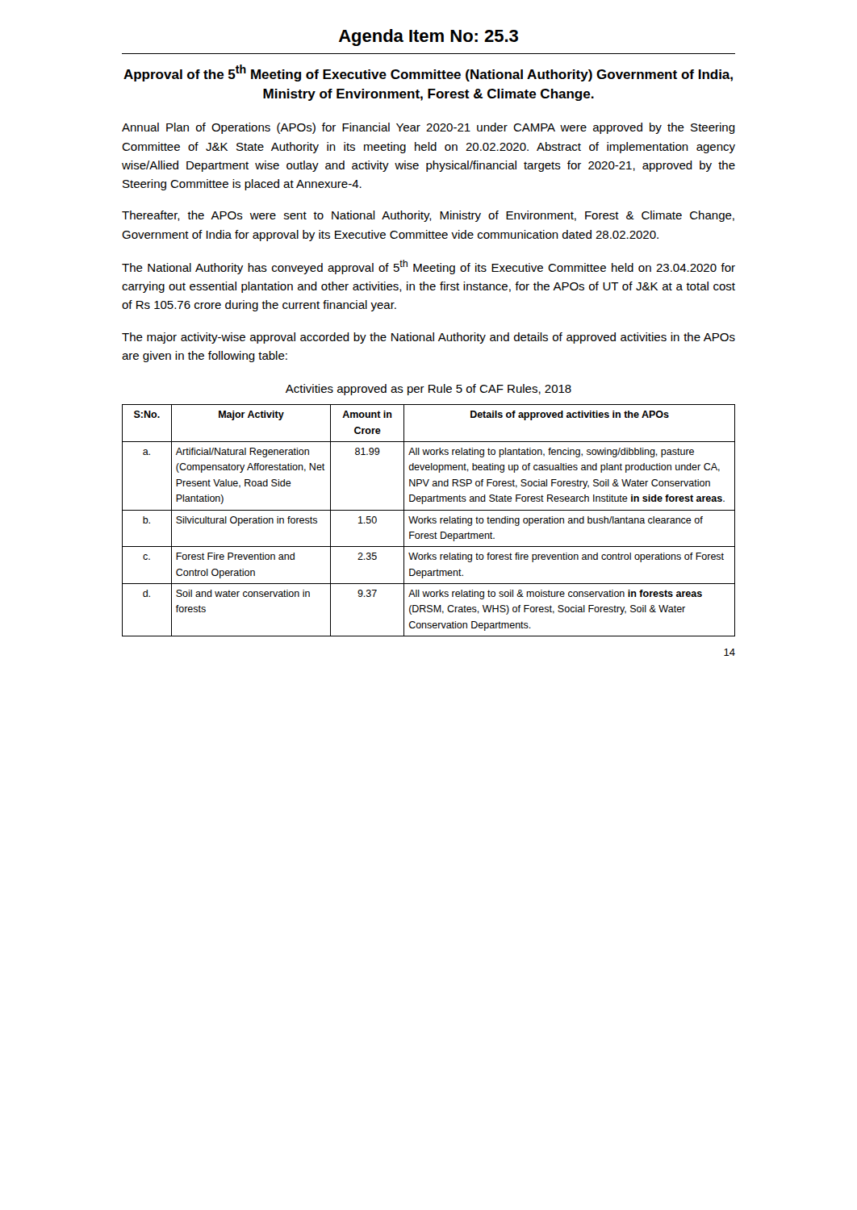Agenda Item No: 25.3
Approval of the 5th Meeting of Executive Committee (National Authority) Government of India, Ministry of Environment, Forest & Climate Change.
Annual Plan of Operations (APOs) for Financial Year 2020-21 under CAMPA were approved by the Steering Committee of J&K State Authority in its meeting held on 20.02.2020. Abstract of implementation agency wise/Allied Department wise outlay and activity wise physical/financial targets for 2020-21, approved by the Steering Committee is placed at Annexure-4.
Thereafter, the APOs were sent to National Authority, Ministry of Environment, Forest & Climate Change, Government of India for approval by its Executive Committee vide communication dated 28.02.2020.
The National Authority has conveyed approval of 5th Meeting of its Executive Committee held on 23.04.2020 for carrying out essential plantation and other activities, in the first instance, for the APOs of UT of J&K at a total cost of Rs 105.76 crore during the current financial year.
The major activity-wise approval accorded by the National Authority and details of approved activities in the APOs are given in the following table:
Activities approved as per Rule 5 of CAF Rules, 2018
| S:No. | Major Activity | Amount in Crore | Details of approved activities in the APOs |
| --- | --- | --- | --- |
| a. | Artificial/Natural Regeneration (Compensatory Afforestation, Net Present Value, Road Side Plantation) | 81.99 | All works relating to plantation, fencing, sowing/dibbling, pasture development, beating up of casualties and plant production under CA, NPV and RSP of Forest, Social Forestry, Soil & Water Conservation Departments and State Forest Research Institute in side forest areas . |
| b. | Silvicultural Operation in forests | 1.50 | Works relating to tending operation and bush/lantana clearance of Forest Department. |
| c. | Forest Fire Prevention and Control Operation | 2.35 | Works relating to forest fire prevention and control operations of Forest Department. |
| d. | Soil and water conservation in forests | 9.37 | All works relating to soil & moisture conservation in forests areas (DRSM, Crates, WHS) of Forest, Social Forestry, Soil & Water Conservation Departments. |
14